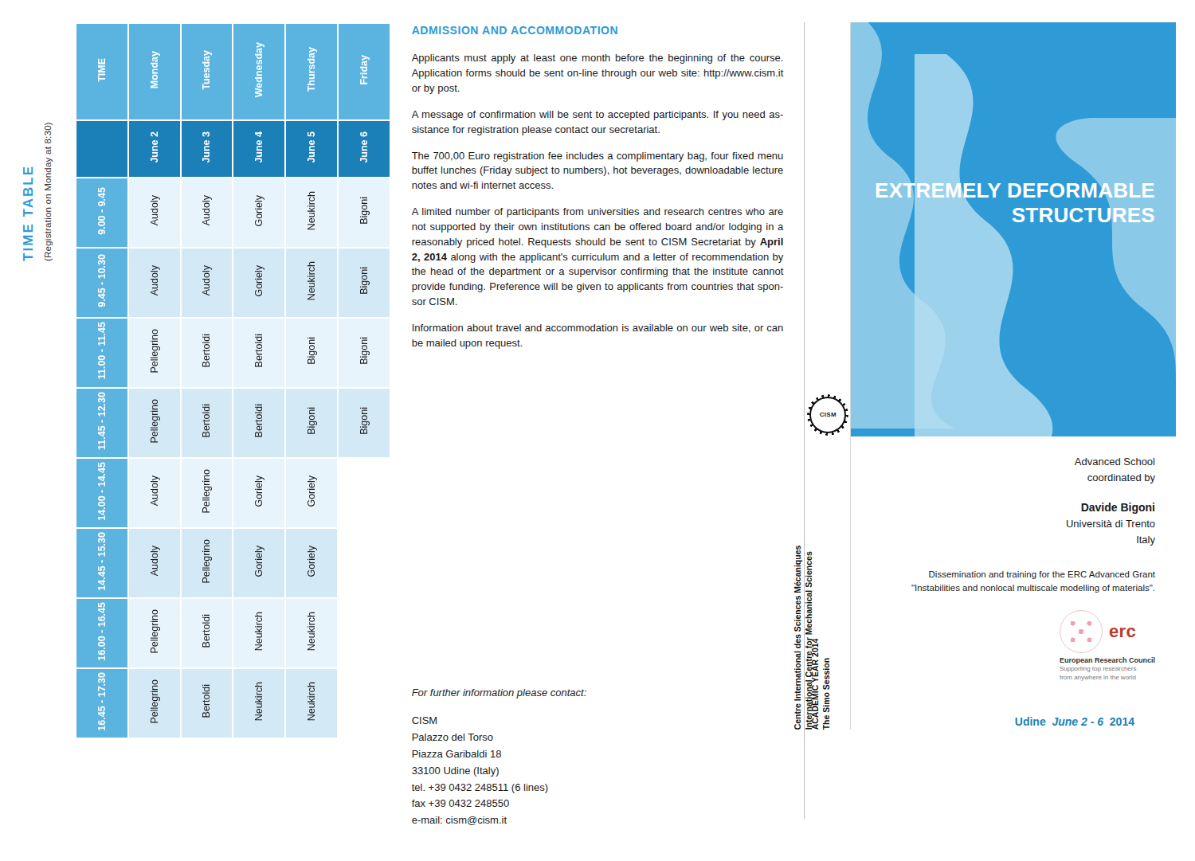TIME TABLE (Registration on Monday at 8:30)
| TIME | Monday | Tuesday | Wednesday | Thursday | Friday |
| --- | --- | --- | --- | --- | --- |
| | June 2 | June 3 | June 4 | June 5 | June 6 |
| 9.00 - 9.45 | Audoly | Audoly | Goriely | Neukirch | Bigoni |
| 9.45 - 10.30 | Audoly | Audoly | Goriely | Neukirch | Bigoni |
| 11.00 - 11.45 | Pellegrino | Bertoldi | Bertoldi | Bigoni | Bigoni |
| 11.45 - 12.30 | Pellegrino | Bertoldi | Bertoldi | Bigoni | Bigoni |
| 14.00 - 14.45 | Audoly | Pellegrino | Goriely | Goriely | |
| 14.45 - 15.30 | Audoly | Pellegrino | Goriely | Goriely | |
| 16.00 - 16.45 | Pellegrino | Bertoldi | Neukirch | Neukirch | |
| 16.45 - 17.30 | Pellegrino | Bertoldi | Neukirch | Neukirch | |
Admission and Accommodation
Applicants must apply at least one month before the beginning of the course. Application forms should be sent on-line through our web site: http://www.cism.it or by post.
A message of confirmation will be sent to accepted participants. If you need assistance for registration please contact our secretariat.
The 700,00 Euro registration fee includes a complimentary bag, four fixed menu buffet lunches (Friday subject to numbers), hot beverages, downloadable lecture notes and wi-fi internet access.
A limited number of participants from universities and research centres who are not supported by their own institutions can be offered board and/or lodging in a reasonably priced hotel. Requests should be sent to CISM Secretariat by April 2, 2014 along with the applicant's curriculum and a letter of recommendation by the head of the department or a supervisor confirming that the institute cannot provide funding. Preference will be given to applicants from countries that sponsor CISM.
Information about travel and accommodation is available on our web site, or can be mailed upon request.
For further information please contact:
CISM
Palazzo del Torso
Piazza Garibaldi 18
33100 Udine (Italy)
tel. +39 0432 248511 (6 lines)
fax +39 0432 248550
e-mail: cism@cism.it
ACADEMIC YEAR 2014
The Simo Session
Centre International des Sciences Mécaniques
International Centre for Mechanical Sciences
CISM
EXTREMELY DEFORMABLE
STRUCTURES
Advanced School
coordinated by
Davide Bigoni
Università di Trento
Italy
Dissemination and training for the ERC Advanced Grant
"Instabilities and nonlocal multiscale modelling of materials".
erc
European Research Council
Supporting top researchers
from anywhere in the world
Udine June 2 - 6 2014